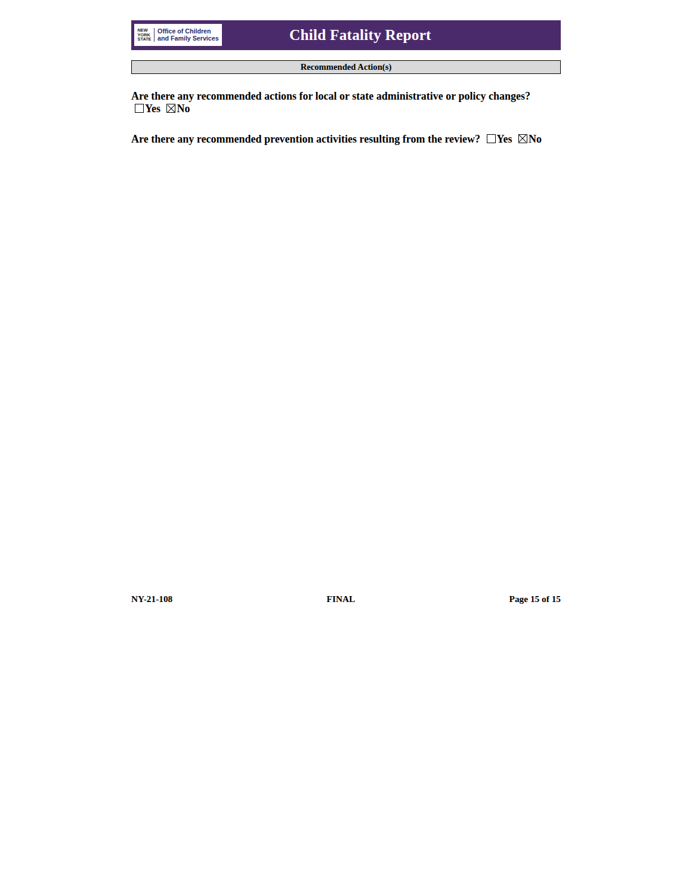NEW
YORK
STATE
Office of Children
and Family Services
Child Fatality Report
Recommended Action(s)
Are there any recommended actions for local or state administrative or policy changes? Yes No
Are there any recommended prevention activities resulting from the review? Yes No
NY-21-108
FINAL
Page 15 of 15